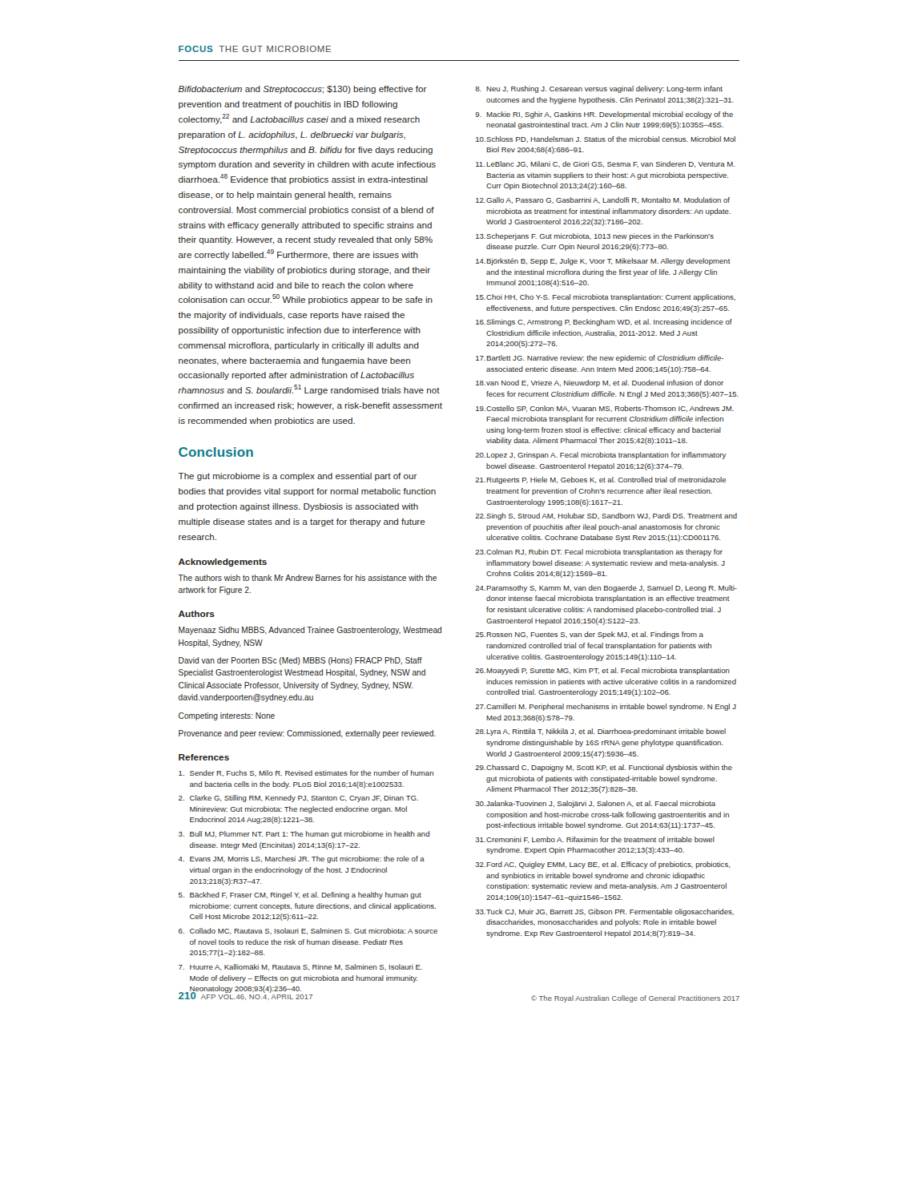FOCUS THE GUT MICROBIOME
Bifidobacterium and Streptococcus; $130) being effective for prevention and treatment of pouchitis in IBD following colectomy,22 and Lactobacillus casei and a mixed research preparation of L. acidophilus, L. delbruecki var bulgaris, Streptococcus thermphilus and B. bifidu for five days reducing symptom duration and severity in children with acute infectious diarrhoea.48 Evidence that probiotics assist in extra-intestinal disease, or to help maintain general health, remains controversial. Most commercial probiotics consist of a blend of strains with efficacy generally attributed to specific strains and their quantity. However, a recent study revealed that only 58% are correctly labelled.49 Furthermore, there are issues with maintaining the viability of probiotics during storage, and their ability to withstand acid and bile to reach the colon where colonisation can occur.50 While probiotics appear to be safe in the majority of individuals, case reports have raised the possibility of opportunistic infection due to interference with commensal microflora, particularly in critically ill adults and neonates, where bacteraemia and fungaemia have been occasionally reported after administration of Lactobacillus rhamnosus and S. boulardii.51 Large randomised trials have not confirmed an increased risk; however, a risk-benefit assessment is recommended when probiotics are used.
Conclusion
The gut microbiome is a complex and essential part of our bodies that provides vital support for normal metabolic function and protection against illness. Dysbiosis is associated with multiple disease states and is a target for therapy and future research.
Acknowledgements
The authors wish to thank Mr Andrew Barnes for his assistance with the artwork for Figure 2.
Authors
Mayenaaz Sidhu MBBS, Advanced Trainee Gastroenterology, Westmead Hospital, Sydney, NSW
David van der Poorten BSc (Med) MBBS (Hons) FRACP PhD, Staff Specialist Gastroenterologist Westmead Hospital, Sydney, NSW and Clinical Associate Professor, University of Sydney, Sydney, NSW. david.vanderpoorten@sydney.edu.au
Competing interests: None
Provenance and peer review: Commissioned, externally peer reviewed.
References
Sender R, Fuchs S, Milo R. Revised estimates for the number of human and bacteria cells in the body. PLoS Biol 2016;14(8):e1002533.
Clarke G, Stilling RM, Kennedy PJ, Stanton C, Cryan JF, Dinan TG. Minireview: Gut microbiota: The neglected endocrine organ. Mol Endocrinol 2014 Aug;28(8):1221–38.
Bull MJ, Plummer NT. Part 1: The human gut microbiome in health and disease. Integr Med (Encinitas) 2014;13(6):17–22.
Evans JM, Morris LS, Marchesi JR. The gut microbiome: the role of a virtual organ in the endocrinology of the host. J Endocrinol 2013;218(3):R37–47.
Bäckhed F, Fraser CM, Ringel Y, et al. Defining a healthy human gut microbiome: current concepts, future directions, and clinical applications. Cell Host Microbe 2012;12(5):611–22.
Collado MC, Rautava S, Isolauri E, Salminen S. Gut microbiota: A source of novel tools to reduce the risk of human disease. Pediatr Res 2015;77(1–2):182–88.
Huurre A, Kalliomäki M, Rautava S, Rinne M, Salminen S, Isolauri E. Mode of delivery – Effects on gut microbiota and humoral immunity. Neonatology 2008;93(4):236–40.
Neu J, Rushing J. Cesarean versus vaginal delivery: Long-term infant outcomes and the hygiene hypothesis. Clin Perinatol 2011;38(2):321–31.
Mackie RI, Sghir A, Gaskins HR. Developmental microbial ecology of the neonatal gastrointestinal tract. Am J Clin Nutr 1999;69(5):1035S–45S.
Schloss PD, Handelsman J. Status of the microbial census. Microbiol Mol Biol Rev 2004;68(4):686–91.
LeBlanc JG, Milani C, de Giori GS, Sesma F, van Sinderen D, Ventura M. Bacteria as vitamin suppliers to their host: A gut microbiota perspective. Curr Opin Biotechnol 2013;24(2):160–68.
Gallo A, Passaro G, Gasbarrini A, Landolfi R, Montalto M. Modulation of microbiota as treatment for intestinal inflammatory disorders: An update. World J Gastroenterol 2016;22(32):7186–202.
Scheperjans F. Gut microbiota, 1013 new pieces in the Parkinson's disease puzzle. Curr Opin Neurol 2016;29(6):773–80.
Björkstén B, Sepp E, Julge K, Voor T, Mikelsaar M. Allergy development and the intestinal microflora during the first year of life. J Allergy Clin Immunol 2001;108(4):516–20.
Choi HH, Cho Y-S. Fecal microbiota transplantation: Current applications, effectiveness, and future perspectives. Clin Endosc 2016;49(3):257–65.
Slimings C, Armstrong P, Beckingham WD, et al. Increasing incidence of Clostridium difficile infection, Australia, 2011-2012. Med J Aust 2014;200(5):272–76.
Bartlett JG. Narrative review: the new epidemic of Clostridium difficile-associated enteric disease. Ann Intern Med 2006;145(10):758–64.
van Nood E, Vrieze A, Nieuwdorp M, et al. Duodenal infusion of donor feces for recurrent Clostridium difficile. N Engl J Med 2013;368(5):407–15.
Costello SP, Conlon MA, Vuaran MS, Roberts-Thomson IC, Andrews JM. Faecal microbiota transplant for recurrent Clostridium difficile infection using long-term frozen stool is effective: clinical efficacy and bacterial viability data. Aliment Pharmacol Ther 2015;42(8):1011–18.
Lopez J, Grinspan A. Fecal microbiota transplantation for inflammatory bowel disease. Gastroenterol Hepatol 2016;12(6):374–79.
Rutgeerts P, Hiele M, Geboes K, et al. Controlled trial of metronidazole treatment for prevention of Crohn's recurrence after ileal resection. Gastroenterology 1995;108(6):1617–21.
Singh S, Stroud AM, Holubar SD, Sandborn WJ, Pardi DS. Treatment and prevention of pouchitis after ileal pouch-anal anastomosis for chronic ulcerative colitis. Cochrane Database Syst Rev 2015;(11):CD001176.
Colman RJ, Rubin DT. Fecal microbiota transplantation as therapy for inflammatory bowel disease: A systematic review and meta-analysis. J Crohns Colitis 2014;8(12):1569–81.
Paramsothy S, Kamm M, van den Bogaerde J, Samuel D, Leong R. Multi-donor intense faecal microbiota transplantation is an effective treatment for resistant ulcerative colitis: A randomised placebo-controlled trial. J Gastroenterol Hepatol 2016;150(4):S122–23.
Rossen NG, Fuentes S, van der Spek MJ, et al. Findings from a randomized controlled trial of fecal transplantation for patients with ulcerative colitis. Gastroenterology 2015;149(1):110–14.
Moayyedi P, Surette MG, Kim PT, et al. Fecal microbiota transplantation induces remission in patients with active ulcerative colitis in a randomized controlled trial. Gastroenterology 2015;149(1):102–06.
Camilleri M. Peripheral mechanisms in irritable bowel syndrome. N Engl J Med 2013;368(6):578–79.
Lyra A, Rinttilä T, Nikkilä J, et al. Diarrhoea-predominant irritable bowel syndrome distinguishable by 16S rRNA gene phylotype quantification. World J Gastroenterol 2009;15(47):5936–45.
Chassard C, Dapoigny M, Scott KP, et al. Functional dysbiosis within the gut microbiota of patients with constipated-irritable bowel syndrome. Aliment Pharmacol Ther 2012;35(7):828–38.
Jalanka-Tuovinen J, Salojärvi J, Salonen A, et al. Faecal microbiota composition and host-microbe cross-talk following gastroenteritis and in post-infectious irritable bowel syndrome. Gut 2014;63(11):1737–45.
Cremonini F, Lembo A. Rifaximin for the treatment of irritable bowel syndrome. Expert Opin Pharmacother 2012;13(3):433–40.
Ford AC, Quigley EMM, Lacy BE, et al. Efficacy of prebiotics, probiotics, and synbiotics in irritable bowel syndrome and chronic idiopathic constipation: systematic review and meta-analysis. Am J Gastroenterol 2014;109(10):1547–61–quiz1546–1562.
Tuck CJ, Muir JG, Barrett JS, Gibson PR. Fermentable oligosaccharides, disaccharides, monosaccharides and polyols: Role in irritable bowel syndrome. Exp Rev Gastroenterol Hepatol 2014;8(7):819–34.
210 AFP VOL.46, NO.4, APRIL 2017
© The Royal Australian College of General Practitioners 2017